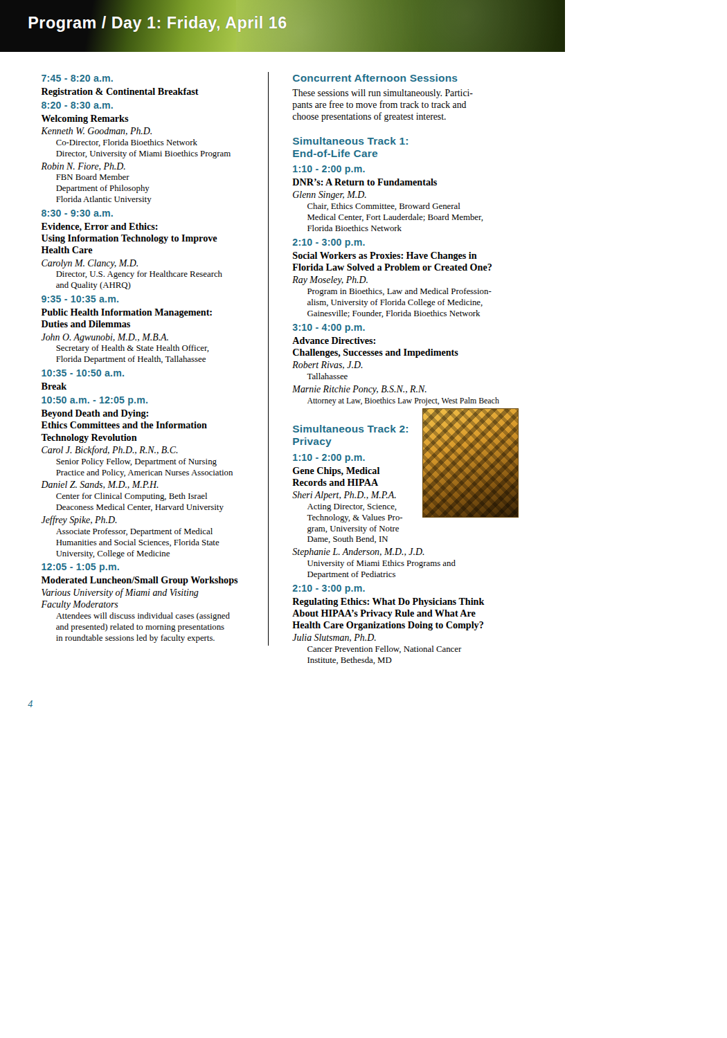Program / Day 1: Friday, April 16
7:45 - 8:20 a.m.
Registration & Continental Breakfast
8:20 - 8:30 a.m.
Welcoming Remarks
Kenneth W. Goodman, Ph.D.
Co-Director, Florida Bioethics Network
Director, University of Miami Bioethics Program
Robin N. Fiore, Ph.D.
FBN Board Member
Department of Philosophy
Florida Atlantic University
8:30 - 9:30 a.m.
Evidence, Error and Ethics:
Using Information Technology to Improve
Health Care
Carolyn M. Clancy, M.D.
Director, U.S. Agency for Healthcare Research
and Quality (AHRQ)
9:35 - 10:35 a.m.
Public Health Information Management:
Duties and Dilemmas
John O. Agwunobi, M.D., M.B.A.
Secretary of Health & State Health Officer,
Florida Department of Health, Tallahassee
10:35 - 10:50 a.m.
Break
10:50 a.m. - 12:05 p.m.
Beyond Death and Dying:
Ethics Committees and the Information
Technology Revolution
Carol J. Bickford, Ph.D., R.N., B.C.
Senior Policy Fellow, Department of Nursing
Practice and Policy, American Nurses Association
Daniel Z. Sands, M.D., M.P.H.
Center for Clinical Computing, Beth Israel
Deaconess Medical Center, Harvard University
Jeffrey Spike, Ph.D.
Associate Professor, Department of Medical
Humanities and Social Sciences, Florida State
University, College of Medicine
12:05 - 1:05 p.m.
Moderated Luncheon/Small Group Workshops
Various University of Miami and Visiting
Faculty Moderators
Attendees will discuss individual cases (assigned
and presented) related to morning presentations
in roundtable sessions led by faculty experts.
Concurrent Afternoon Sessions
These sessions will run simultaneously. Partici-
pants are free to move from track to track and
choose presentations of greatest interest.
Simultaneous Track 1:
End-of-Life Care
1:10 - 2:00 p.m.
DNR’s: A Return to Fundamentals
Glenn Singer, M.D.
Chair, Ethics Committee, Broward General
Medical Center, Fort Lauderdale; Board Member,
Florida Bioethics Network
2:10 - 3:00 p.m.
Social Workers as Proxies: Have Changes in
Florida Law Solved a Problem or Created One?
Ray Moseley, Ph.D.
Program in Bioethics, Law and Medical Profession-
alism, University of Florida College of Medicine,
Gainesville; Founder, Florida Bioethics Network
3:10 - 4:00 p.m.
Advance Directives:
Challenges, Successes and Impediments
Robert Rivas, J.D.
Tallahassee
Marnie Ritchie Poncy, B.S.N., R.N.
Attorney at Law, Bioethics Law Project, West Palm Beach
Simultaneous Track 2:
Privacy
1:10 - 2:00 p.m.
Gene Chips, Medical
Records and HIPAA
Sheri Alpert, Ph.D., M.P.A.
Acting Director, Science,
Technology, & Values Pro-
gram, University of Notre
Dame, South Bend, IN
Stephanie L. Anderson, M.D., J.D.
University of Miami Ethics Programs and
Department of Pediatrics
2:10 - 3:00 p.m.
Regulating Ethics: What Do Physicians Think
About HIPAA’s Privacy Rule and What Are
Health Care Organizations Doing to Comply?
Julia Slutsman, Ph.D.
Cancer Prevention Fellow, National Cancer
Institute, Bethesda, MD
4